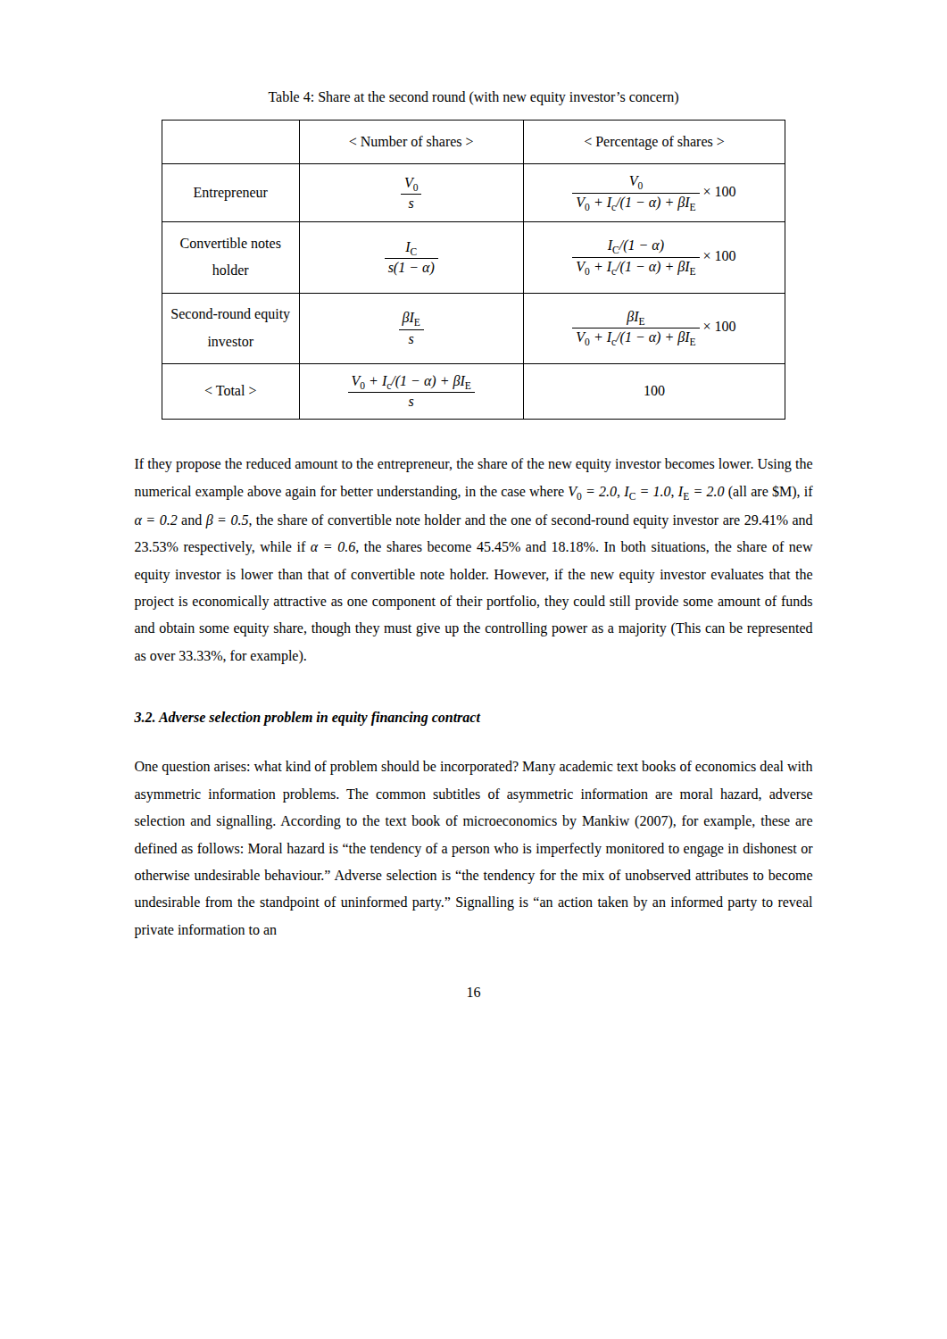Table 4: Share at the second round (with new equity investor’s concern)
| | < Number of shares > | < Percentage of shares > |
| Entrepreneur | V 0 s | V 0 V 0 + I c /(1 − α) + βI E × 100 |
| Convertible notes holder | I C s(1 − α) | I C /(1 − α) V 0 + I c /(1 − α) + βI E × 100 |
| Second-round equity investor | βI E s | βI E V 0 + I c /(1 − α) + βI E × 100 |
| < Total > | V 0 + I c /(1 − α) + βI E s | 100 |
If they propose the reduced amount to the entrepreneur, the share of the new equity investor becomes lower. Using the numerical example above again for better understanding, in the case where V0 = 2.0, IC = 1.0, IE = 2.0 (all are $M), if α = 0.2 and β = 0.5, the share of convertible note holder and the one of second-round equity investor are 29.41% and 23.53% respectively, while if α = 0.6, the shares become 45.45% and 18.18%. In both situations, the share of new equity investor is lower than that of convertible note holder. However, if the new equity investor evaluates that the project is economically attractive as one component of their portfolio, they could still provide some amount of funds and obtain some equity share, though they must give up the controlling power as a majority (This can be represented as over 33.33%, for example).
3.2. Adverse selection problem in equity financing contract
One question arises: what kind of problem should be incorporated? Many academic text books of economics deal with asymmetric information problems. The common subtitles of asymmetric information are moral hazard, adverse selection and signalling. According to the text book of microeconomics by Mankiw (2007), for example, these are defined as follows: Moral hazard is “the tendency of a person who is imperfectly monitored to engage in dishonest or otherwise undesirable behaviour.” Adverse selection is “the tendency for the mix of unobserved attributes to become undesirable from the standpoint of uninformed party.” Signalling is “an action taken by an informed party to reveal private information to an
16